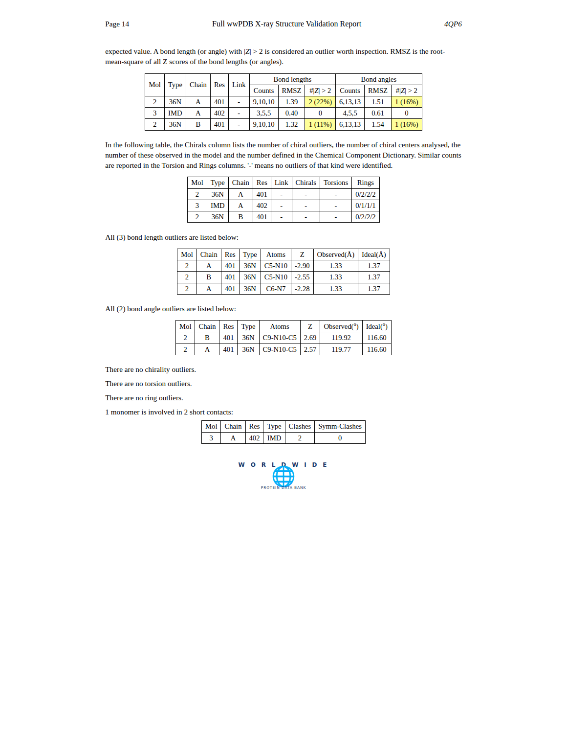Page 14
Full wwPDB X-ray Structure Validation Report
4QP6
expected value. A bond length (or angle) with |Z| > 2 is considered an outlier worth inspection. RMSZ is the root-mean-square of all Z scores of the bond lengths (or angles).
| Mol | Type | Chain | Res | Link | Bond lengths | Bond angles |
| --- | --- | --- | --- | --- | --- | --- |
| Counts | RMSZ | #/ Z / > 2 | Counts | RMSZ | #/ Z / > 2 |
| 2 | 36N | A | 401 | - | 9,10,10 | 1.39 | 2 (22%) | 6,13,13 | 1.51 | 1 (16%) |
| 3 | IMD | A | 402 | - | 3,5,5 | 0.40 | 0 | 4,5,5 | 0.61 | 0 |
| 2 | 36N | B | 401 | - | 9,10,10 | 1.32 | 1 (11%) | 6,13,13 | 1.54 | 1 (16%) |
In the following table, the Chirals column lists the number of chiral outliers, the number of chiral centers analysed, the number of these observed in the model and the number defined in the Chemical Component Dictionary. Similar counts are reported in the Torsion and Rings columns. '-' means no outliers of that kind were identified.
| Mol | Type | Chain | Res | Link | Chirals | Torsions | Rings |
| --- | --- | --- | --- | --- | --- | --- | --- |
| 2 | 36N | A | 401 | - | - | - | 0/2/2/2 |
| 3 | IMD | A | 402 | - | - | - | 0/1/1/1 |
| 2 | 36N | B | 401 | - | - | - | 0/2/2/2 |
All (3) bond length outliers are listed below:
| Mol | Chain | Res | Type | Atoms | Z | Observed(Å) | Ideal(Å) |
| --- | --- | --- | --- | --- | --- | --- | --- |
| 2 | A | 401 | 36N | C5-N10 | -2.90 | 1.33 | 1.37 |
| 2 | B | 401 | 36N | C5-N10 | -2.55 | 1.33 | 1.37 |
| 2 | A | 401 | 36N | C6-N7 | -2.28 | 1.33 | 1.37 |
All (2) bond angle outliers are listed below:
| Mol | Chain | Res | Type | Atoms | Z | Observed( o ) | Ideal( o ) |
| --- | --- | --- | --- | --- | --- | --- | --- |
| 2 | B | 401 | 36N | C9-N10-C5 | 2.69 | 119.92 | 116.60 |
| 2 | A | 401 | 36N | C9-N10-C5 | 2.57 | 119.77 | 116.60 |
There are no chirality outliers.
There are no torsion outliers.
There are no ring outliers.
1 monomer is involved in 2 short contacts:
| Mol | Chain | Res | Type | Clashes | Symm-Clashes |
| --- | --- | --- | --- | --- | --- |
| 3 | A | 402 | IMD | 2 | 0 |
W O R L D W I D E
🌐
PROTEIN DATA BANK